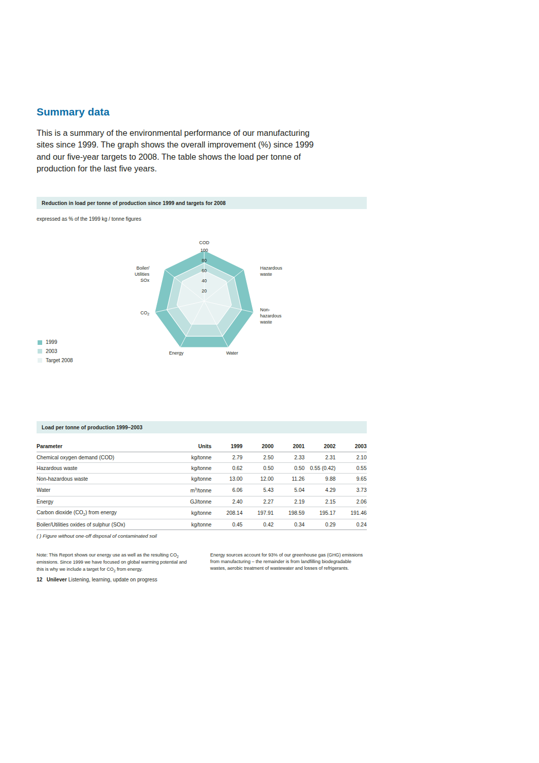Summary data
This is a summary of the environmental performance of our manufacturing sites since 1999. The graph shows the overall improvement (%) since 1999 and our five-year targets to 2008. The table shows the load per tonne of production for the last five years.
Reduction in load per tonne of production since 1999 and targets for 2008
expressed as % of the 1999 kg / tonne figures
100 80 60 40 20 COD Hazardous waste Non- hazardous waste Water Energy CO2 Boiler/ Utilities SOx
1999
2003
Target 2008
Load per tonne of production 1999–2003
| Parameter | Units | 1999 | 2000 | 2001 | 2002 | 2003 |
| --- | --- | --- | --- | --- | --- | --- |
| Chemical oxygen demand (COD) | kg/tonne | 2.79 | 2.50 | 2.33 | 2.31 | 2.10 |
| Hazardous waste | kg/tonne | 0.62 | 0.50 | 0.50 | 0.55 (0.42) | 0.55 |
| Non-hazardous waste | kg/tonne | 13.00 | 12.00 | 11.26 | 9.88 | 9.65 |
| Water | m 3 /tonne | 6.06 | 5.43 | 5.04 | 4.29 | 3.73 |
| Energy | GJ/tonne | 2.40 | 2.27 | 2.19 | 2.15 | 2.06 |
| Carbon dioxide (CO 2 ) from energy | kg/tonne | 208.14 | 197.91 | 198.59 | 195.17 | 191.46 |
| Boiler/Utilities oxides of sulphur (SOx) | kg/tonne | 0.45 | 0.42 | 0.34 | 0.29 | 0.24 |
( ) Figure without one-off disposal of contaminated soil
Note: This Report shows our energy use as well as the resulting CO2 emissions. Since 1999 we have focused on global warming potential and this is why we include a target for CO2 from energy.
Energy sources account for 93% of our greenhouse gas (GHG) emissions from manufacturing – the remainder is from landfilling biodegradable wastes, aerobic treatment of wastewater and losses of refrigerants.
12 Unilever Listening, learning, update on progress